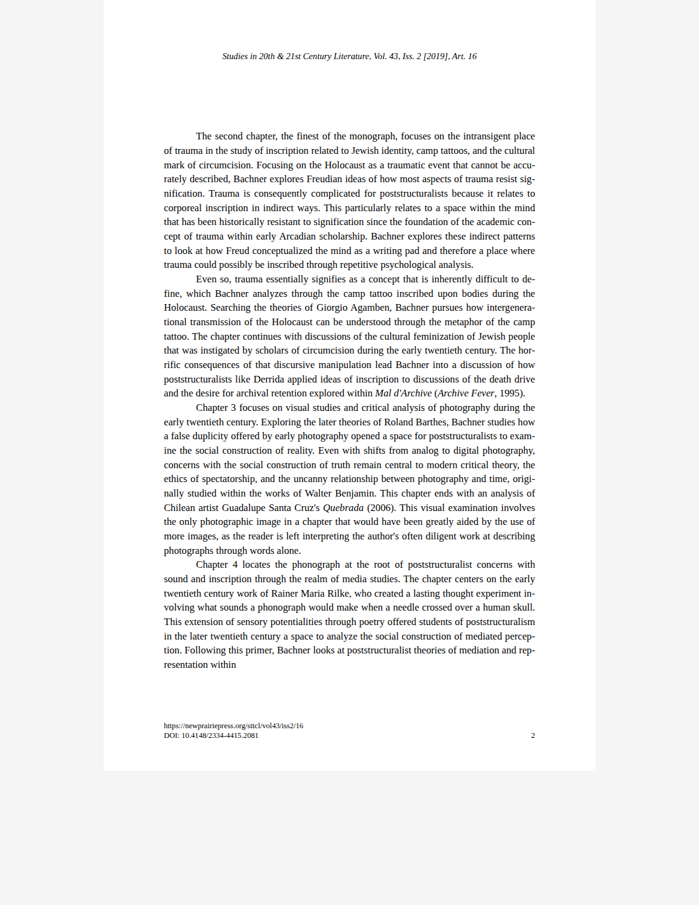Studies in 20th & 21st Century Literature, Vol. 43, Iss. 2 [2019], Art. 16
The second chapter, the finest of the monograph, focuses on the intransigent place of trauma in the study of inscription related to Jewish identity, camp tattoos, and the cultural mark of circumcision. Focusing on the Holocaust as a traumatic event that cannot be accurately described, Bachner explores Freudian ideas of how most aspects of trauma resist signification. Trauma is consequently complicated for poststructuralists because it relates to corporeal inscription in indirect ways. This particularly relates to a space within the mind that has been historically resistant to signification since the foundation of the academic concept of trauma within early Arcadian scholarship. Bachner explores these indirect patterns to look at how Freud conceptualized the mind as a writing pad and therefore a place where trauma could possibly be inscribed through repetitive psychological analysis.
Even so, trauma essentially signifies as a concept that is inherently difficult to define, which Bachner analyzes through the camp tattoo inscribed upon bodies during the Holocaust. Searching the theories of Giorgio Agamben, Bachner pursues how intergenerational transmission of the Holocaust can be understood through the metaphor of the camp tattoo. The chapter continues with discussions of the cultural feminization of Jewish people that was instigated by scholars of circumcision during the early twentieth century. The horrific consequences of that discursive manipulation lead Bachner into a discussion of how poststructuralists like Derrida applied ideas of inscription to discussions of the death drive and the desire for archival retention explored within Mal d'Archive (Archive Fever, 1995).
Chapter 3 focuses on visual studies and critical analysis of photography during the early twentieth century. Exploring the later theories of Roland Barthes, Bachner studies how a false duplicity offered by early photography opened a space for poststructuralists to examine the social construction of reality. Even with shifts from analog to digital photography, concerns with the social construction of truth remain central to modern critical theory, the ethics of spectatorship, and the uncanny relationship between photography and time, originally studied within the works of Walter Benjamin. This chapter ends with an analysis of Chilean artist Guadalupe Santa Cruz's Quebrada (2006). This visual examination involves the only photographic image in a chapter that would have been greatly aided by the use of more images, as the reader is left interpreting the author's often diligent work at describing photographs through words alone.
Chapter 4 locates the phonograph at the root of poststructuralist concerns with sound and inscription through the realm of media studies. The chapter centers on the early twentieth century work of Rainer Maria Rilke, who created a lasting thought experiment involving what sounds a phonograph would make when a needle crossed over a human skull. This extension of sensory potentialities through poetry offered students of poststructuralism in the later twentieth century a space to analyze the social construction of mediated perception. Following this primer, Bachner looks at poststructuralist theories of mediation and representation within
https://newprairiepress.org/sttcl/vol43/iss2/16
DOI: 10.4148/2334-4415.2081
2